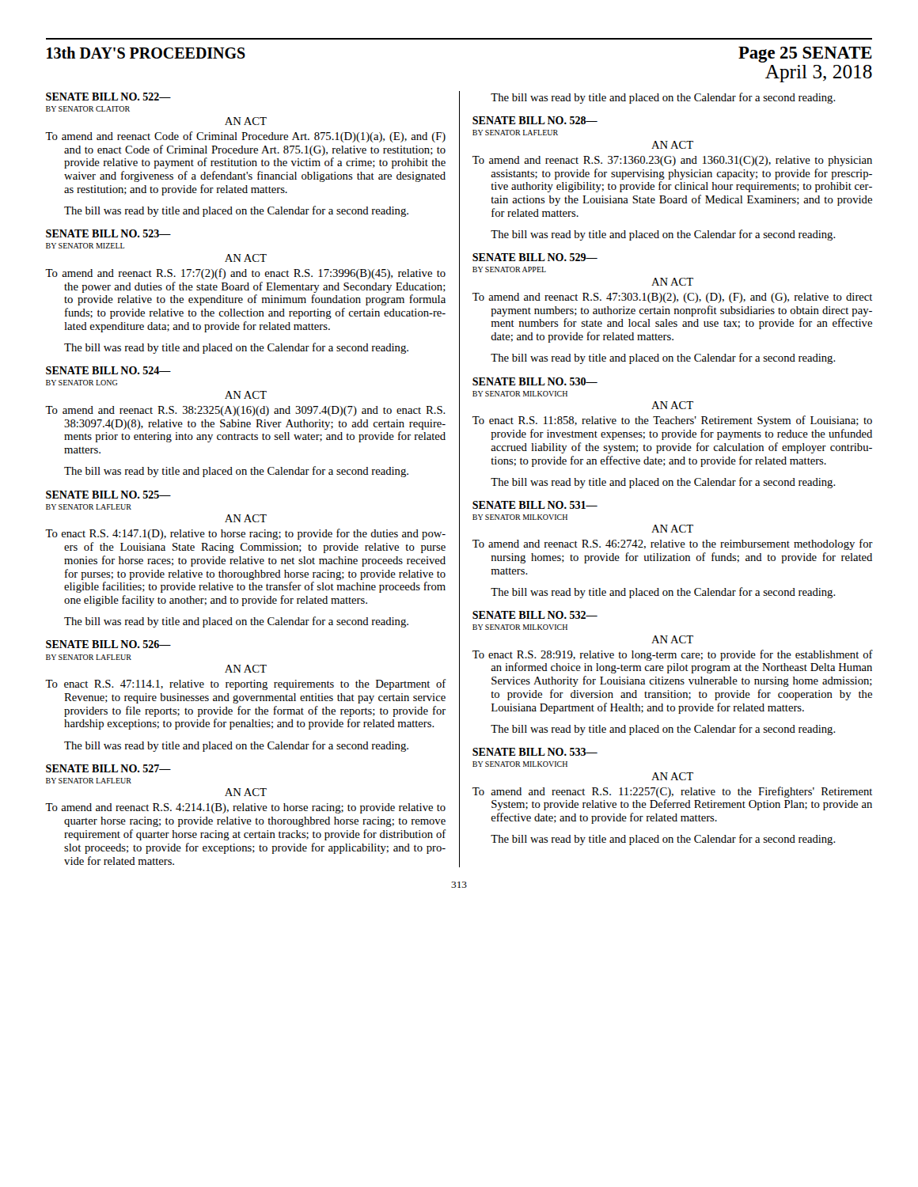13th DAY'S PROCEEDINGS Page 25 SENATE
April 3, 2018
SENATE BILL NO. 522—
BY SENATOR CLAITOR
AN ACT
To amend and reenact Code of Criminal Procedure Art. 875.1(D)(1)(a), (E), and (F) and to enact Code of Criminal Procedure Art. 875.1(G), relative to restitution; to provide relative to payment of restitution to the victim of a crime; to prohibit the waiver and forgiveness of a defendant's financial obligations that are designated as restitution; and to provide for related matters.
The bill was read by title and placed on the Calendar for a second reading.
SENATE BILL NO. 523—
BY SENATOR MIZELL
AN ACT
To amend and reenact R.S. 17:7(2)(f) and to enact R.S. 17:3996(B)(45), relative to the power and duties of the state Board of Elementary and Secondary Education; to provide relative to the expenditure of minimum foundation program formula funds; to provide relative to the collection and reporting of certain education-related expenditure data; and to provide for related matters.
The bill was read by title and placed on the Calendar for a second reading.
SENATE BILL NO. 524—
BY SENATOR LONG
AN ACT
To amend and reenact R.S. 38:2325(A)(16)(d) and 3097.4(D)(7) and to enact R.S. 38:3097.4(D)(8), relative to the Sabine River Authority; to add certain requirements prior to entering into any contracts to sell water; and to provide for related matters.
The bill was read by title and placed on the Calendar for a second reading.
SENATE BILL NO. 525—
BY SENATOR LAFLEUR
AN ACT
To enact R.S. 4:147.1(D), relative to horse racing; to provide for the duties and powers of the Louisiana State Racing Commission; to provide relative to purse monies for horse races; to provide relative to net slot machine proceeds received for purses; to provide relative to thoroughbred horse racing; to provide relative to eligible facilities; to provide relative to the transfer of slot machine proceeds from one eligible facility to another; and to provide for related matters.
The bill was read by title and placed on the Calendar for a second reading.
SENATE BILL NO. 526—
BY SENATOR LAFLEUR
AN ACT
To enact R.S. 47:114.1, relative to reporting requirements to the Department of Revenue; to require businesses and governmental entities that pay certain service providers to file reports; to provide for the format of the reports; to provide for hardship exceptions; to provide for penalties; and to provide for related matters.
The bill was read by title and placed on the Calendar for a second reading.
SENATE BILL NO. 527—
BY SENATOR LAFLEUR
AN ACT
To amend and reenact R.S. 4:214.1(B), relative to horse racing; to provide relative to quarter horse racing; to provide relative to thoroughbred horse racing; to remove requirement of quarter horse racing at certain tracks; to provide for distribution of slot proceeds; to provide for exceptions; to provide for applicability; and to provide for related matters.
The bill was read by title and placed on the Calendar for a second reading.
SENATE BILL NO. 528—
BY SENATOR LAFLEUR
AN ACT
To amend and reenact R.S. 37:1360.23(G) and 1360.31(C)(2), relative to physician assistants; to provide for supervising physician capacity; to provide for prescriptive authority eligibility; to provide for clinical hour requirements; to prohibit certain actions by the Louisiana State Board of Medical Examiners; and to provide for related matters.
The bill was read by title and placed on the Calendar for a second reading.
SENATE BILL NO. 529—
BY SENATOR APPEL
AN ACT
To amend and reenact R.S. 47:303.1(B)(2), (C), (D), (F), and (G), relative to direct payment numbers; to authorize certain nonprofit subsidiaries to obtain direct payment numbers for state and local sales and use tax; to provide for an effective date; and to provide for related matters.
The bill was read by title and placed on the Calendar for a second reading.
SENATE BILL NO. 530—
BY SENATOR MILKOVICH
AN ACT
To enact R.S. 11:858, relative to the Teachers' Retirement System of Louisiana; to provide for investment expenses; to provide for payments to reduce the unfunded accrued liability of the system; to provide for calculation of employer contributions; to provide for an effective date; and to provide for related matters.
The bill was read by title and placed on the Calendar for a second reading.
SENATE BILL NO. 531—
BY SENATOR MILKOVICH
AN ACT
To amend and reenact R.S. 46:2742, relative to the reimbursement methodology for nursing homes; to provide for utilization of funds; and to provide for related matters.
The bill was read by title and placed on the Calendar for a second reading.
SENATE BILL NO. 532—
BY SENATOR MILKOVICH
AN ACT
To enact R.S. 28:919, relative to long-term care; to provide for the establishment of an informed choice in long-term care pilot program at the Northeast Delta Human Services Authority for Louisiana citizens vulnerable to nursing home admission; to provide for diversion and transition; to provide for cooperation by the Louisiana Department of Health; and to provide for related matters.
The bill was read by title and placed on the Calendar for a second reading.
SENATE BILL NO. 533—
BY SENATOR MILKOVICH
AN ACT
To amend and reenact R.S. 11:2257(C), relative to the Firefighters' Retirement System; to provide relative to the Deferred Retirement Option Plan; to provide an effective date; and to provide for related matters.
The bill was read by title and placed on the Calendar for a second reading.
313